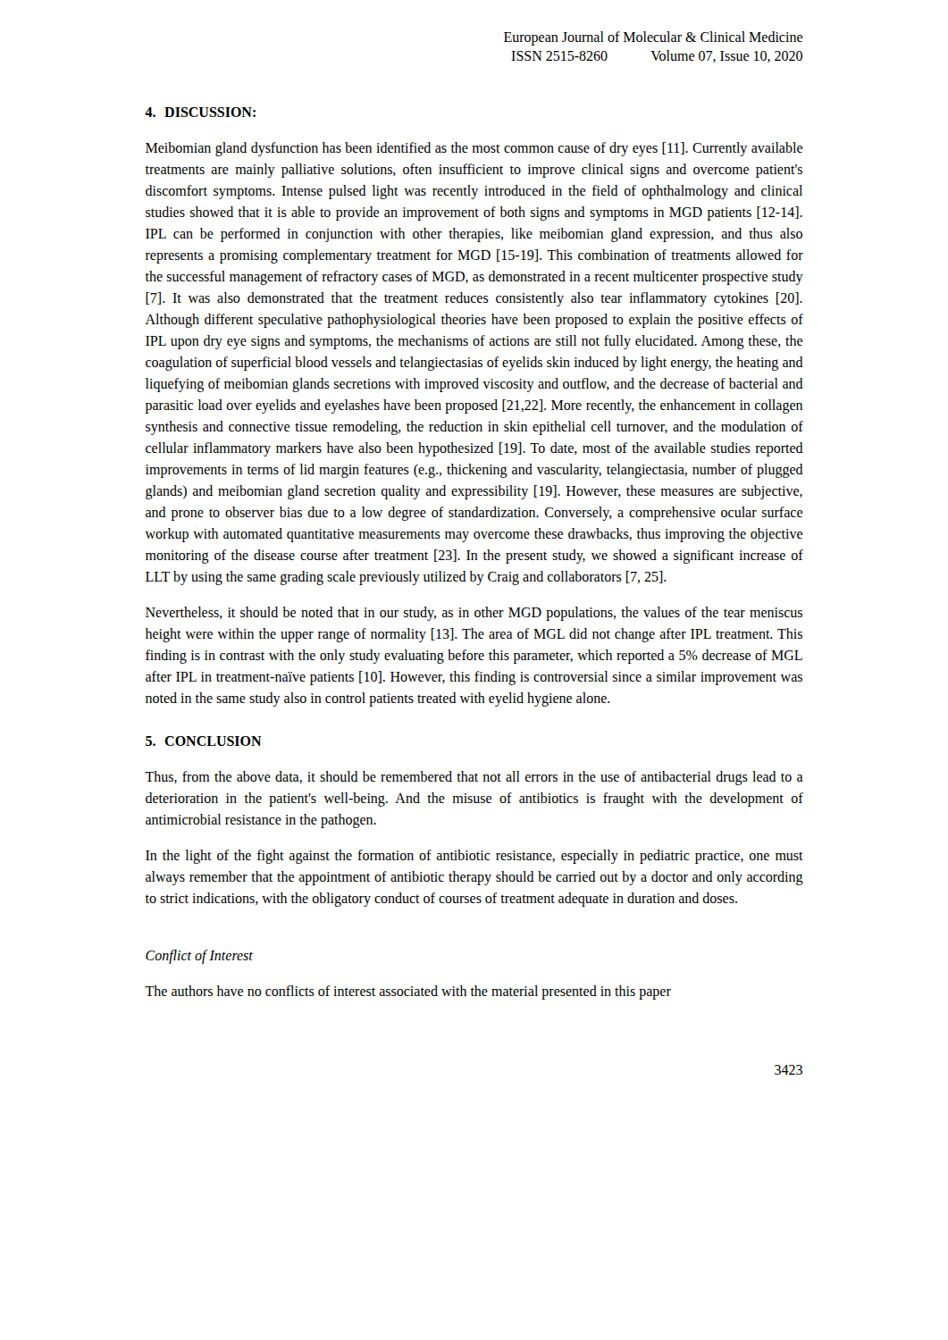European Journal of Molecular & Clinical Medicine ISSN 2515-8260 Volume 07, Issue 10, 2020
4. Discussion:
Meibomian gland dysfunction has been identified as the most common cause of dry eyes [11]. Currently available treatments are mainly palliative solutions, often insufficient to improve clinical signs and overcome patient's discomfort symptoms. Intense pulsed light was recently introduced in the field of ophthalmology and clinical studies showed that it is able to provide an improvement of both signs and symptoms in MGD patients [12-14]. IPL can be performed in conjunction with other therapies, like meibomian gland expression, and thus also represents a promising complementary treatment for MGD [15-19]. This combination of treatments allowed for the successful management of refractory cases of MGD, as demonstrated in a recent multicenter prospective study [7]. It was also demonstrated that the treatment reduces consistently also tear inflammatory cytokines [20]. Although different speculative pathophysiological theories have been proposed to explain the positive effects of IPL upon dry eye signs and symptoms, the mechanisms of actions are still not fully elucidated. Among these, the coagulation of superficial blood vessels and telangiectasias of eyelids skin induced by light energy, the heating and liquefying of meibomian glands secretions with improved viscosity and outflow, and the decrease of bacterial and parasitic load over eyelids and eyelashes have been proposed [21,22]. More recently, the enhancement in collagen synthesis and connective tissue remodeling, the reduction in skin epithelial cell turnover, and the modulation of cellular inflammatory markers have also been hypothesized [19]. To date, most of the available studies reported improvements in terms of lid margin features (e.g., thickening and vascularity, telangiectasia, number of plugged glands) and meibomian gland secretion quality and expressibility [19]. However, these measures are subjective, and prone to observer bias due to a low degree of standardization. Conversely, a comprehensive ocular surface workup with automated quantitative measurements may overcome these drawbacks, thus improving the objective monitoring of the disease course after treatment [23]. In the present study, we showed a significant increase of LLT by using the same grading scale previously utilized by Craig and collaborators [7, 25].
Nevertheless, it should be noted that in our study, as in other MGD populations, the values of the tear meniscus height were within the upper range of normality [13]. The area of MGL did not change after IPL treatment. This finding is in contrast with the only study evaluating before this parameter, which reported a 5% decrease of MGL after IPL in treatment-naïve patients [10]. However, this finding is controversial since a similar improvement was noted in the same study also in control patients treated with eyelid hygiene alone.
5. Conclusion
Thus, from the above data, it should be remembered that not all errors in the use of antibacterial drugs lead to a deterioration in the patient's well-being. And the misuse of antibiotics is fraught with the development of antimicrobial resistance in the pathogen.
In the light of the fight against the formation of antibiotic resistance, especially in pediatric practice, one must always remember that the appointment of antibiotic therapy should be carried out by a doctor and only according to strict indications, with the obligatory conduct of courses of treatment adequate in duration and doses.
Conflict of Interest
The authors have no conflicts of interest associated with the material presented in this paper
3423